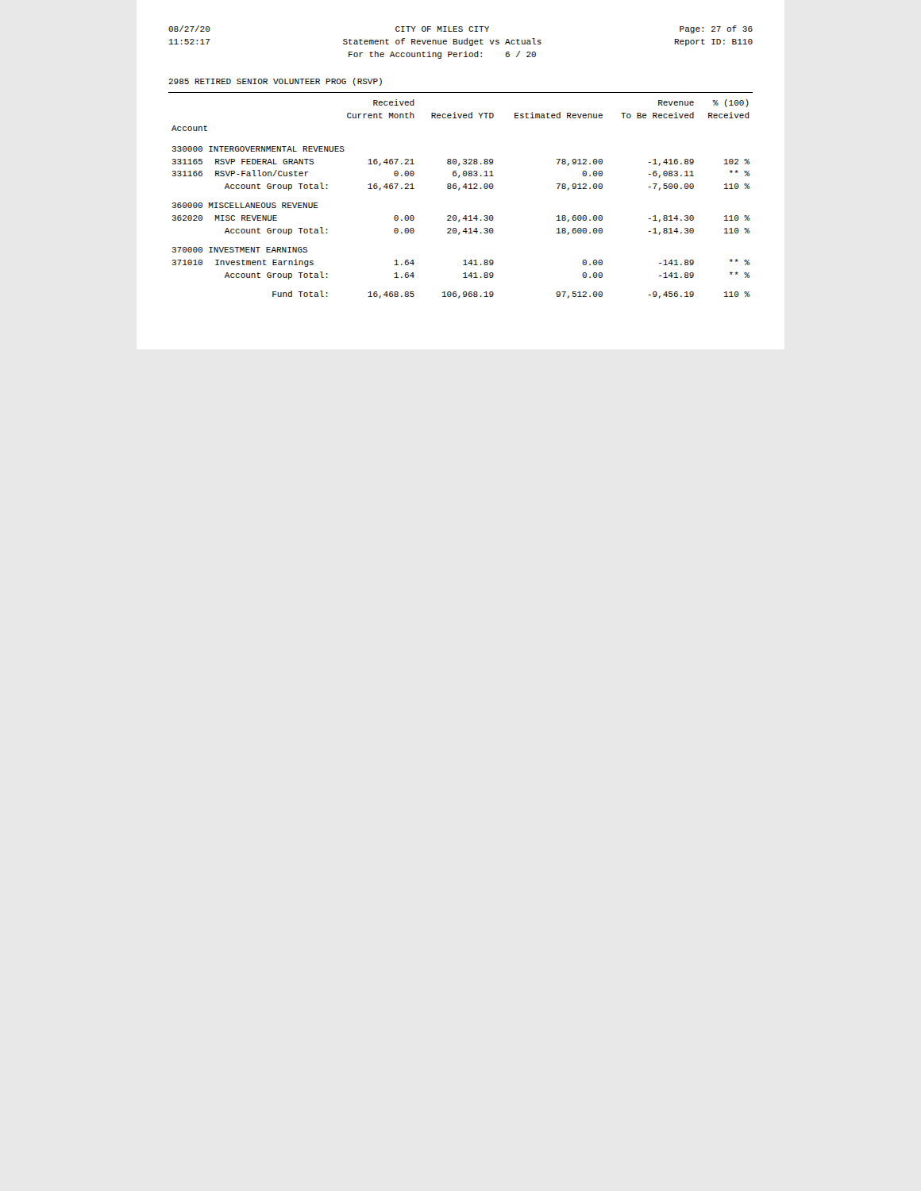08/27/20
11:52:17
CITY OF MILES CITY
Statement of Revenue Budget vs Actuals
For the Accounting Period: 6 / 20
Page: 27 of 36
Report ID: B110
2985 RETIRED SENIOR VOLUNTEER PROG (RSVP)
| | Received Current Month | Received YTD | Estimated Revenue | Revenue To Be Received | % (100) Received |
| --- | --- | --- | --- | --- | --- |
| Account | | |
| 330000 INTERGOVERNMENTAL REVENUES |
| 331165 | RSVP FEDERAL GRANTS | 16,467.21 | 80,328.89 | 78,912.00 | -1,416.89 | 102 % |
| 331166 | RSVP-Fallon/Custer | 0.00 | 6,083.11 | 0.00 | -6,083.11 | ** % |
| Account Group Total: | 16,467.21 | 86,412.00 | 78,912.00 | -7,500.00 | 110 % |
| 360000 MISCELLANEOUS REVENUE |
| 362020 | MISC REVENUE | 0.00 | 20,414.30 | 18,600.00 | -1,814.30 | 110 % |
| Account Group Total: | 0.00 | 20,414.30 | 18,600.00 | -1,814.30 | 110 % |
| 370000 INVESTMENT EARNINGS |
| 371010 | Investment Earnings | 1.64 | 141.89 | 0.00 | -141.89 | ** % |
| Account Group Total: | 1.64 | 141.89 | 0.00 | -141.89 | ** % |
| Fund Total: | 16,468.85 | 106,968.19 | 97,512.00 | -9,456.19 | 110 % |